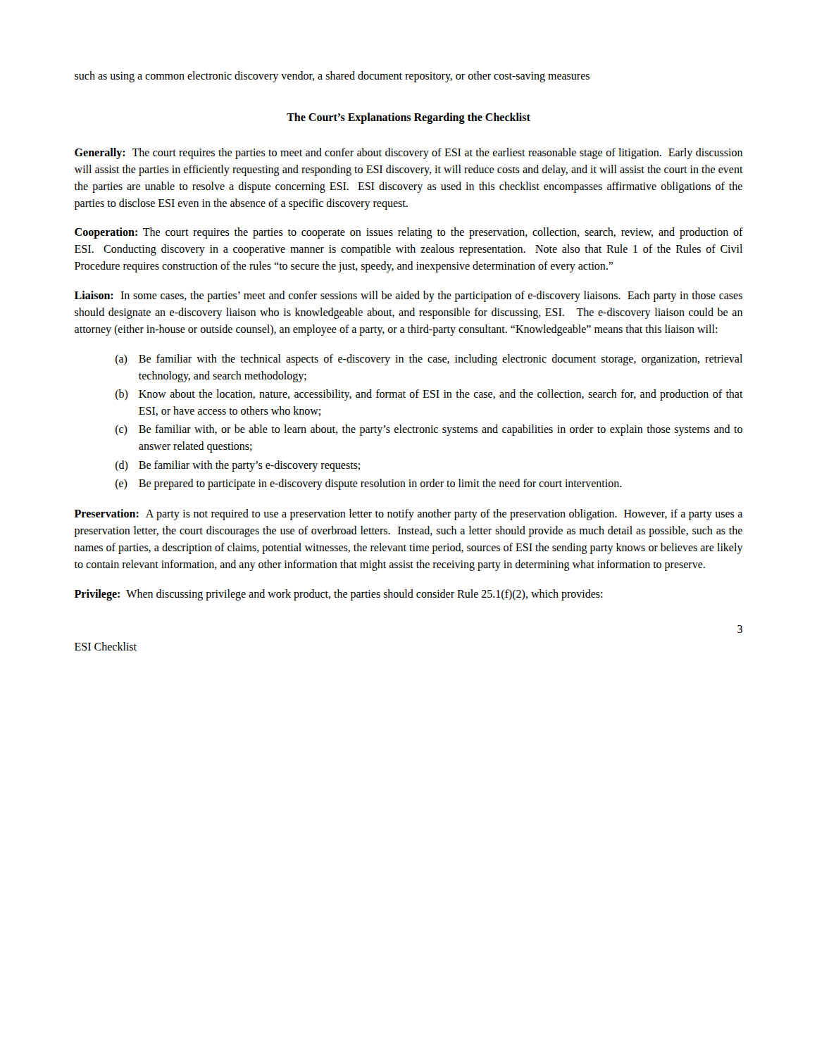such as using a common electronic discovery vendor, a shared document repository, or other cost-saving measures
The Court’s Explanations Regarding the Checklist
Generally: The court requires the parties to meet and confer about discovery of ESI at the earliest reasonable stage of litigation. Early discussion will assist the parties in efficiently requesting and responding to ESI discovery, it will reduce costs and delay, and it will assist the court in the event the parties are unable to resolve a dispute concerning ESI. ESI discovery as used in this checklist encompasses affirmative obligations of the parties to disclose ESI even in the absence of a specific discovery request.
Cooperation: The court requires the parties to cooperate on issues relating to the preservation, collection, search, review, and production of ESI. Conducting discovery in a cooperative manner is compatible with zealous representation. Note also that Rule 1 of the Rules of Civil Procedure requires construction of the rules “to secure the just, speedy, and inexpensive determination of every action.”
Liaison: In some cases, the parties’ meet and confer sessions will be aided by the participation of e-discovery liaisons. Each party in those cases should designate an e-discovery liaison who is knowledgeable about, and responsible for discussing, ESI. The e-discovery liaison could be an attorney (either in-house or outside counsel), an employee of a party, or a third-party consultant. “Knowledgeable” means that this liaison will:
(a) Be familiar with the technical aspects of e-discovery in the case, including electronic document storage, organization, retrieval technology, and search methodology;
(b) Know about the location, nature, accessibility, and format of ESI in the case, and the collection, search for, and production of that ESI, or have access to others who know;
(c) Be familiar with, or be able to learn about, the party’s electronic systems and capabilities in order to explain those systems and to answer related questions;
(d) Be familiar with the party’s e-discovery requests;
(e) Be prepared to participate in e-discovery dispute resolution in order to limit the need for court intervention.
Preservation: A party is not required to use a preservation letter to notify another party of the preservation obligation. However, if a party uses a preservation letter, the court discourages the use of overbroad letters. Instead, such a letter should provide as much detail as possible, such as the names of parties, a description of claims, potential witnesses, the relevant time period, sources of ESI the sending party knows or believes are likely to contain relevant information, and any other information that might assist the receiving party in determining what information to preserve.
Privilege: When discussing privilege and work product, the parties should consider Rule 25.1(f)(2), which provides:
3
ESI Checklist